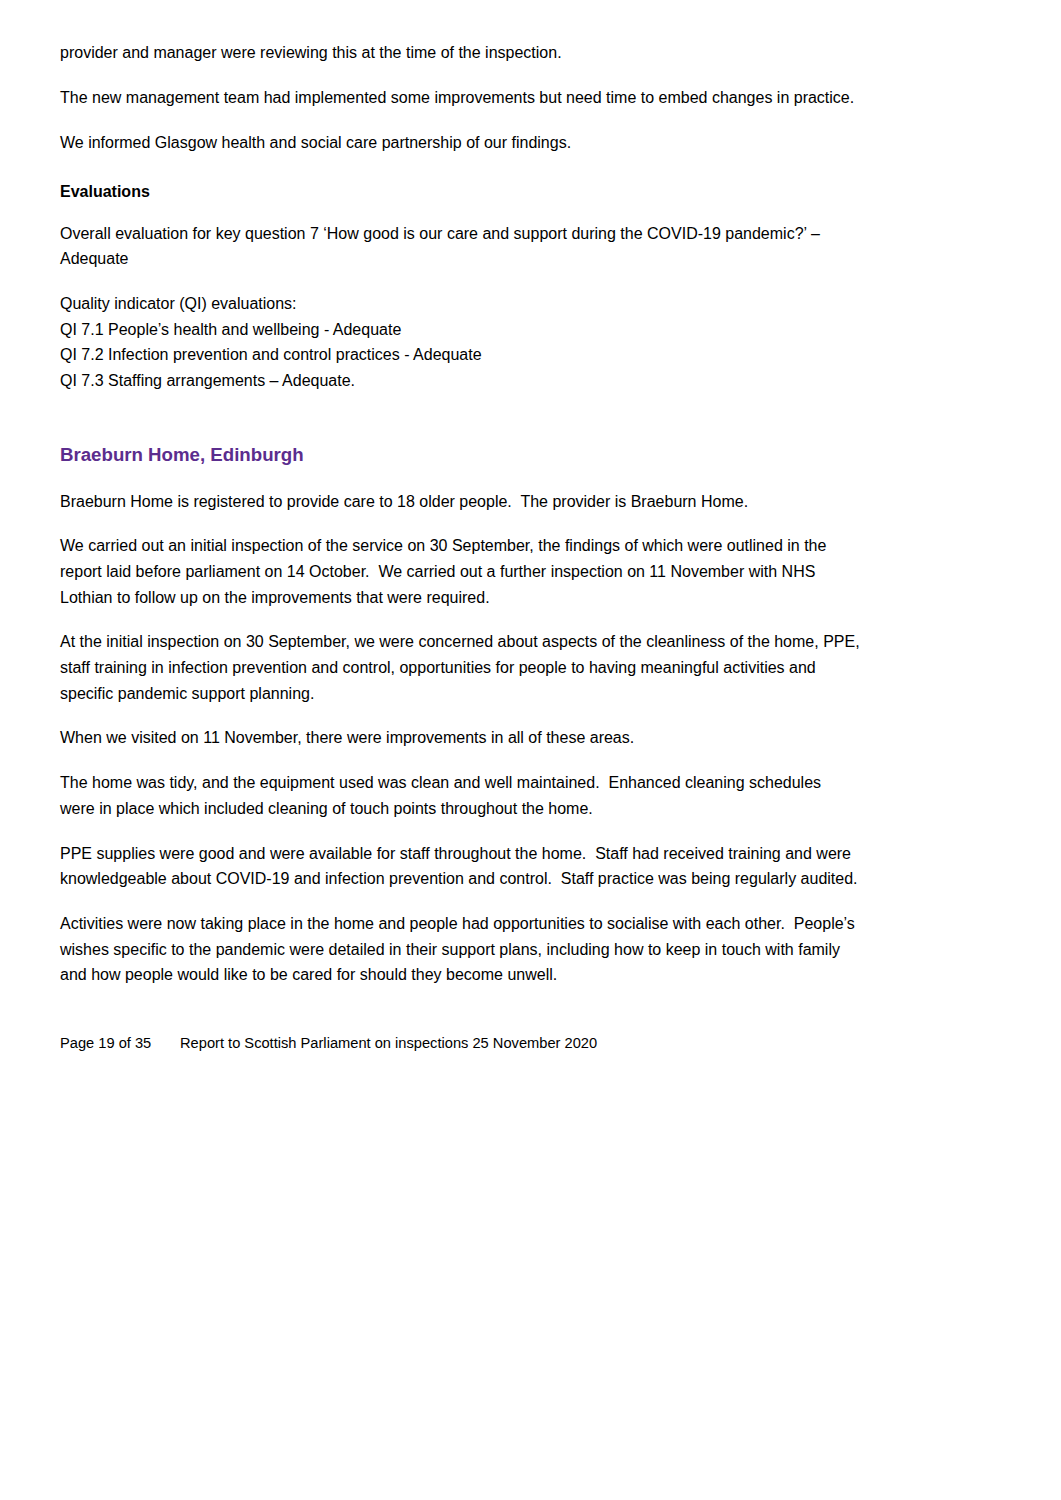provider and manager were reviewing this at the time of the inspection.
The new management team had implemented some improvements but need time to embed changes in practice.
We informed Glasgow health and social care partnership of our findings.
Evaluations
Overall evaluation for key question 7 ‘How good is our care and support during the COVID-19 pandemic?’ – Adequate
Quality indicator (QI) evaluations:
QI 7.1 People’s health and wellbeing - Adequate
QI 7.2 Infection prevention and control practices - Adequate
QI 7.3 Staffing arrangements – Adequate.
Braeburn Home, Edinburgh
Braeburn Home is registered to provide care to 18 older people. The provider is Braeburn Home.
We carried out an initial inspection of the service on 30 September, the findings of which were outlined in the report laid before parliament on 14 October. We carried out a further inspection on 11 November with NHS Lothian to follow up on the improvements that were required.
At the initial inspection on 30 September, we were concerned about aspects of the cleanliness of the home, PPE, staff training in infection prevention and control, opportunities for people to having meaningful activities and specific pandemic support planning.
When we visited on 11 November, there were improvements in all of these areas.
The home was tidy, and the equipment used was clean and well maintained. Enhanced cleaning schedules were in place which included cleaning of touch points throughout the home.
PPE supplies were good and were available for staff throughout the home. Staff had received training and were knowledgeable about COVID-19 and infection prevention and control. Staff practice was being regularly audited.
Activities were now taking place in the home and people had opportunities to socialise with each other. People’s wishes specific to the pandemic were detailed in their support plans, including how to keep in touch with family and how people would like to be cared for should they become unwell.
Page 19 of 35 Report to Scottish Parliament on inspections 25 November 2020